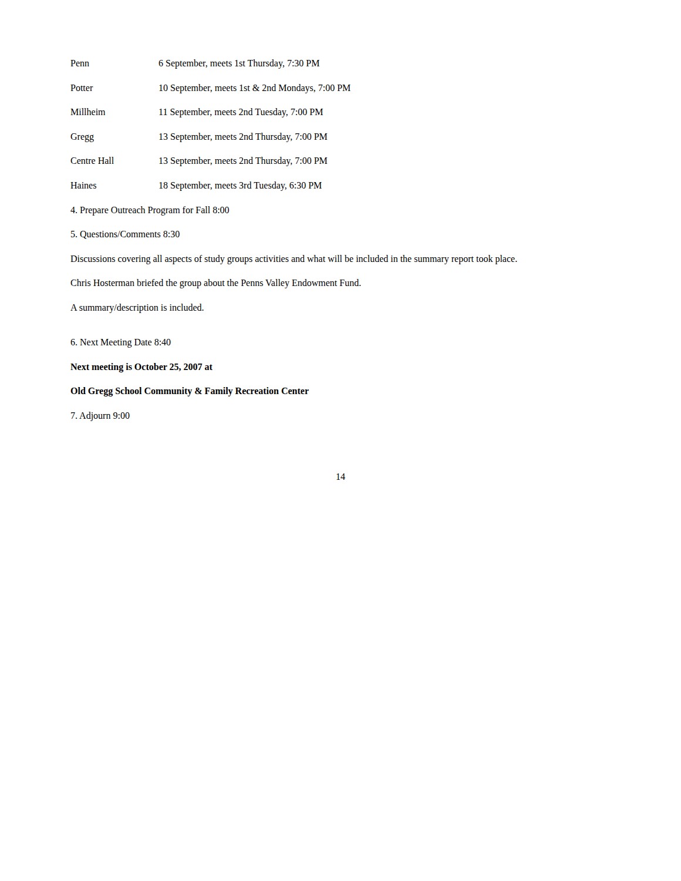Penn
6 September, meets 1st Thursday, 7:30 PM
Potter
10 September, meets 1st & 2nd Mondays, 7:00 PM
Millheim
11 September, meets 2nd Tuesday, 7:00 PM
Gregg
13 September, meets 2nd Thursday, 7:00 PM
Centre Hall
13 September, meets 2nd Thursday, 7:00 PM
Haines
18 September, meets 3rd Tuesday, 6:30 PM
4. Prepare Outreach Program for Fall 8:00
5. Questions/Comments 8:30
Discussions covering all aspects of study groups activities and what will be included in the summary report took place.
Chris Hosterman briefed the group about the Penns Valley Endowment Fund.
A summary/description is included.
6. Next Meeting Date 8:40
Next meeting is October 25, 2007 at
Old Gregg School Community & Family Recreation Center
7. Adjourn 9:00
14